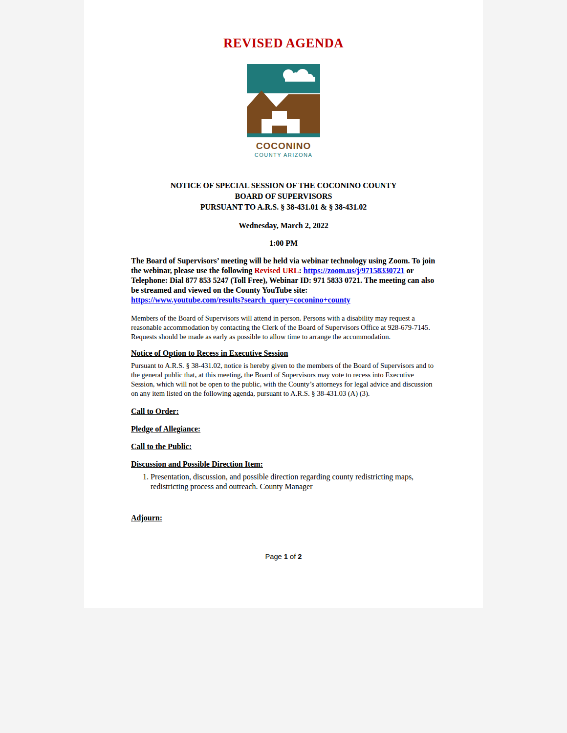REVISED AGENDA
COCONINO COUNTY ARIZONA
NOTICE OF SPECIAL SESSION OF THE COCONINO COUNTY
BOARD OF SUPERVISORS
PURSUANT TO A.R.S. § 38-431.01 & § 38-431.02
Wednesday, March 2, 2022
1:00 PM
The Board of Supervisors’ meeting will be held via webinar technology using Zoom. To join the webinar, please use the following Revised URL: https://zoom.us/j/97158330721 or Telephone: Dial 877 853 5247 (Toll Free), Webinar ID: 971 5833 0721. The meeting can also be streamed and viewed on the County YouTube site:
https://www.youtube.com/results?search_query=coconino+county
Members of the Board of Supervisors will attend in person. Persons with a disability may request a reasonable accommodation by contacting the Clerk of the Board of Supervisors Office at 928-679-7145. Requests should be made as early as possible to allow time to arrange the accommodation.
Notice of Option to Recess in Executive Session
Pursuant to A.R.S. § 38-431.02, notice is hereby given to the members of the Board of Supervisors and to the general public that, at this meeting, the Board of Supervisors may vote to recess into Executive Session, which will not be open to the public, with the County’s attorneys for legal advice and discussion on any item listed on the following agenda, pursuant to A.R.S. § 38-431.03 (A) (3).
Call to Order:
Pledge of Allegiance:
Call to the Public:
Discussion and Possible Direction Item:
Presentation, discussion, and possible direction regarding county redistricting maps, redistricting process and outreach. County Manager
Adjourn:
Page 1 of 2